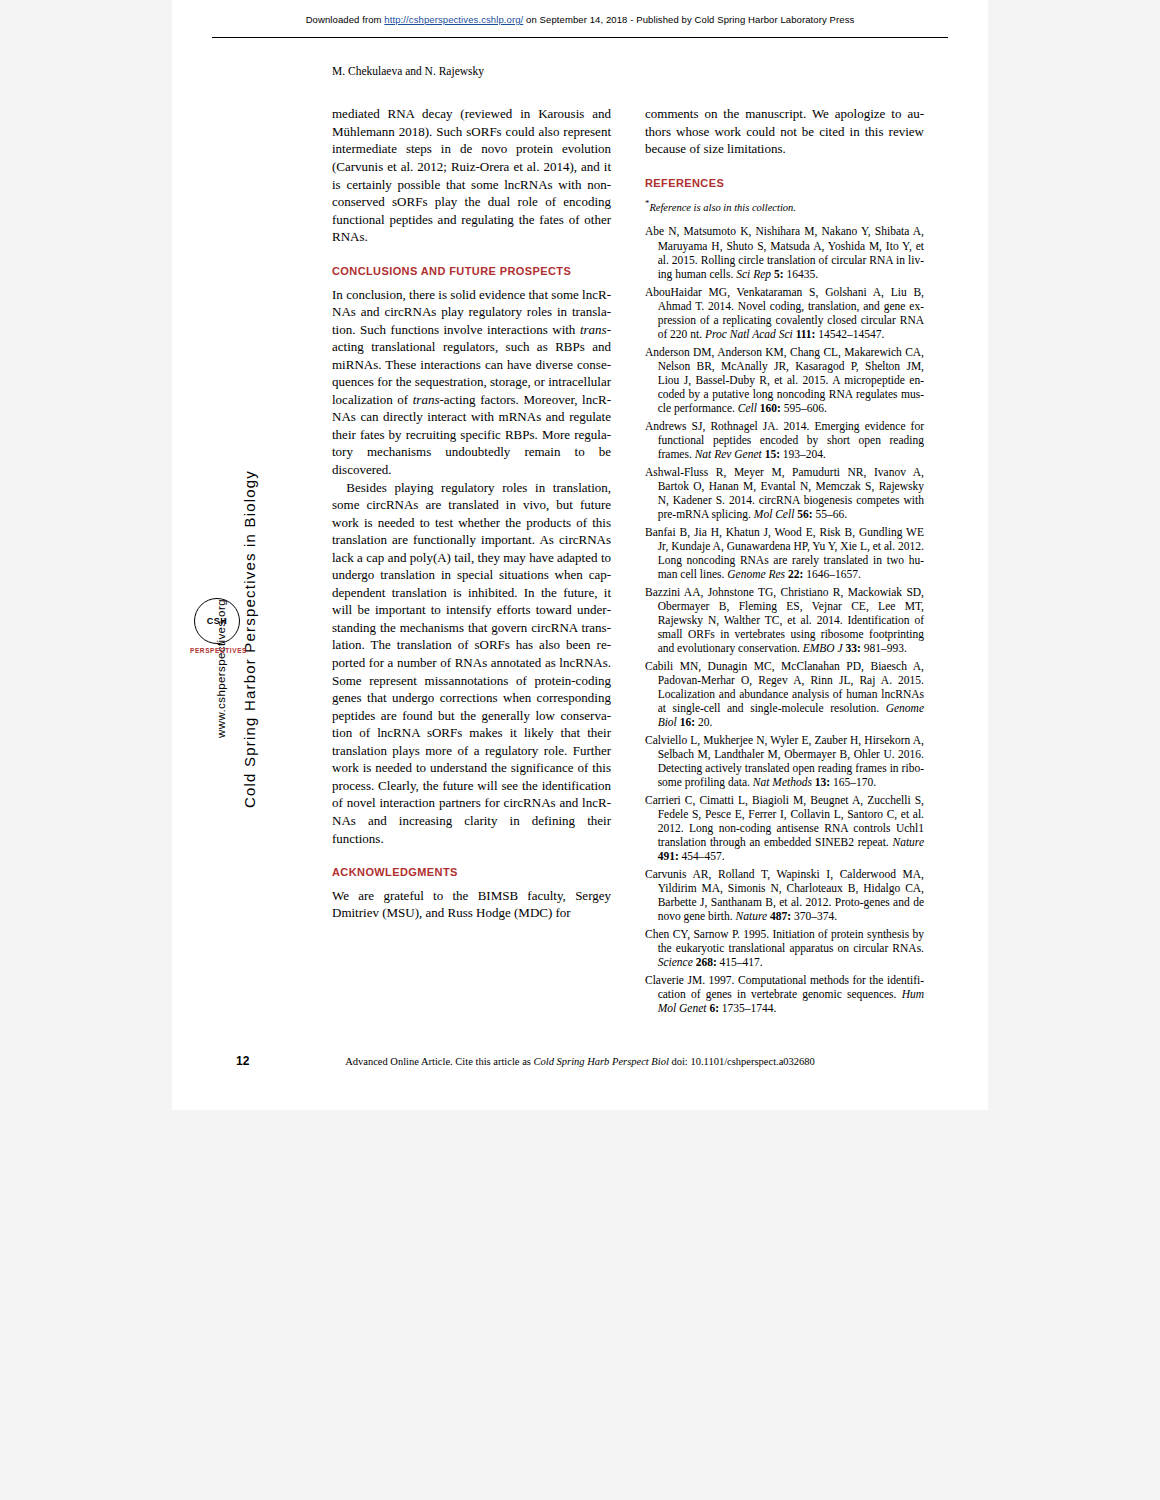Downloaded from http://cshperspectives.cshlp.org/ on September 14, 2018 - Published by Cold Spring Harbor Laboratory Press
M. Chekulaeva and N. Rajewsky
Cold Spring Harbor Perspectives in Biology
www.cshperspectives.org
CSH
PERSPECTIVES
mediated RNA decay (reviewed in Karousis and Mühlemann 2018). Such sORFs could also represent intermediate steps in de novo protein evolution (Carvunis et al. 2012; Ruiz-Orera et al. 2014), and it is certainly possible that some lncRNAs with nonconserved sORFs play the dual role of encoding functional peptides and regulating the fates of other RNAs.
Conclusions and Future Prospects
In conclusion, there is solid evidence that some lncRNAs and circRNAs play regulatory roles in translation. Such functions involve interactions with trans-acting translational regulators, such as RBPs and miRNAs. These interactions can have diverse consequences for the sequestration, storage, or intracellular localization of trans-acting factors. Moreover, lncRNAs can directly interact with mRNAs and regulate their fates by recruiting specific RBPs. More regulatory mechanisms undoubtedly remain to be discovered.
Besides playing regulatory roles in translation, some circRNAs are translated in vivo, but future work is needed to test whether the products of this translation are functionally important. As circRNAs lack a cap and poly(A) tail, they may have adapted to undergo translation in special situations when cap-dependent translation is inhibited. In the future, it will be important to intensify efforts toward understanding the mechanisms that govern circRNA translation. The translation of sORFs has also been reported for a number of RNAs annotated as lncRNAs. Some represent missannotations of protein-coding genes that undergo corrections when corresponding peptides are found but the generally low conservation of lncRNA sORFs makes it likely that their translation plays more of a regulatory role. Further work is needed to understand the significance of this process. Clearly, the future will see the identification of novel interaction partners for circRNAs and lncRNAs and increasing clarity in defining their functions.
Acknowledgments
We are grateful to the BIMSB faculty, Sergey Dmitriev (MSU), and Russ Hodge (MDC) for
comments on the manuscript. We apologize to authors whose work could not be cited in this review because of size limitations.
References
*Reference is also in this collection.
Abe N, Matsumoto K, Nishihara M, Nakano Y, Shibata A, Maruyama H, Shuto S, Matsuda A, Yoshida M, Ito Y, et al. 2015. Rolling circle translation of circular RNA in living human cells. Sci Rep 5: 16435.
AbouHaidar MG, Venkataraman S, Golshani A, Liu B, Ahmad T. 2014. Novel coding, translation, and gene expression of a replicating covalently closed circular RNA of 220 nt. Proc Natl Acad Sci 111: 14542–14547.
Anderson DM, Anderson KM, Chang CL, Makarewich CA, Nelson BR, McAnally JR, Kasaragod P, Shelton JM, Liou J, Bassel-Duby R, et al. 2015. A micropeptide encoded by a putative long noncoding RNA regulates muscle performance. Cell 160: 595–606.
Andrews SJ, Rothnagel JA. 2014. Emerging evidence for functional peptides encoded by short open reading frames. Nat Rev Genet 15: 193–204.
Ashwal-Fluss R, Meyer M, Pamudurti NR, Ivanov A, Bartok O, Hanan M, Evantal N, Memczak S, Rajewsky N, Kadener S. 2014. circRNA biogenesis competes with pre-mRNA splicing. Mol Cell 56: 55–66.
Banfai B, Jia H, Khatun J, Wood E, Risk B, Gundling WE Jr, Kundaje A, Gunawardena HP, Yu Y, Xie L, et al. 2012. Long noncoding RNAs are rarely translated in two human cell lines. Genome Res 22: 1646–1657.
Bazzini AA, Johnstone TG, Christiano R, Mackowiak SD, Obermayer B, Fleming ES, Vejnar CE, Lee MT, Rajewsky N, Walther TC, et al. 2014. Identification of small ORFs in vertebrates using ribosome footprinting and evolutionary conservation. EMBO J 33: 981–993.
Cabili MN, Dunagin MC, McClanahan PD, Biaesch A, Padovan-Merhar O, Regev A, Rinn JL, Raj A. 2015. Localization and abundance analysis of human lncRNAs at single-cell and single-molecule resolution. Genome Biol 16: 20.
Calviello L, Mukherjee N, Wyler E, Zauber H, Hirsekorn A, Selbach M, Landthaler M, Obermayer B, Ohler U. 2016. Detecting actively translated open reading frames in ribosome profiling data. Nat Methods 13: 165–170.
Carrieri C, Cimatti L, Biagioli M, Beugnet A, Zucchelli S, Fedele S, Pesce E, Ferrer I, Collavin L, Santoro C, et al. 2012. Long non-coding antisense RNA controls Uchl1 translation through an embedded SINEB2 repeat. Nature 491: 454–457.
Carvunis AR, Rolland T, Wapinski I, Calderwood MA, Yildirim MA, Simonis N, Charloteaux B, Hidalgo CA, Barbette J, Santhanam B, et al. 2012. Proto-genes and de novo gene birth. Nature 487: 370–374.
Chen CY, Sarnow P. 1995. Initiation of protein synthesis by the eukaryotic translational apparatus on circular RNAs. Science 268: 415–417.
Claverie JM. 1997. Computational methods for the identification of genes in vertebrate genomic sequences. Hum Mol Genet 6: 1735–1744.
12
Advanced Online Article. Cite this article as Cold Spring Harb Perspect Biol doi: 10.1101/cshperspect.a032680